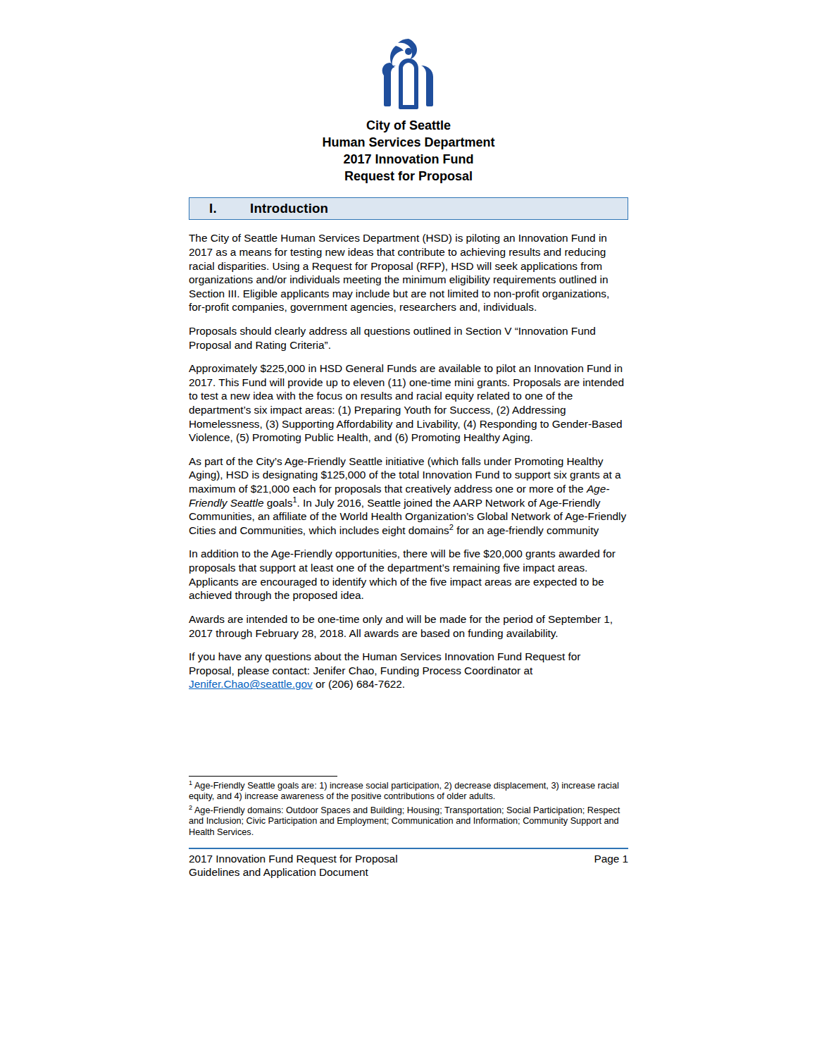City of Seattle
Human Services Department
2017 Innovation Fund
Request for Proposal
I. Introduction
The City of Seattle Human Services Department (HSD) is piloting an Innovation Fund in 2017 as a means for testing new ideas that contribute to achieving results and reducing racial disparities. Using a Request for Proposal (RFP), HSD will seek applications from organizations and/or individuals meeting the minimum eligibility requirements outlined in Section III. Eligible applicants may include but are not limited to non-profit organizations, for-profit companies, government agencies, researchers and, individuals.
Proposals should clearly address all questions outlined in Section V “Innovation Fund Proposal and Rating Criteria”.
Approximately $225,000 in HSD General Funds are available to pilot an Innovation Fund in 2017. This Fund will provide up to eleven (11) one-time mini grants. Proposals are intended to test a new idea with the focus on results and racial equity related to one of the department’s six impact areas: (1) Preparing Youth for Success, (2) Addressing Homelessness, (3) Supporting Affordability and Livability, (4) Responding to Gender-Based Violence, (5) Promoting Public Health, and (6) Promoting Healthy Aging.
As part of the City’s Age-Friendly Seattle initiative (which falls under Promoting Healthy Aging), HSD is designating $125,000 of the total Innovation Fund to support six grants at a maximum of $21,000 each for proposals that creatively address one or more of the Age-Friendly Seattle goals1. In July 2016, Seattle joined the AARP Network of Age-Friendly Communities, an affiliate of the World Health Organization’s Global Network of Age-Friendly Cities and Communities, which includes eight domains2 for an age-friendly community
In addition to the Age-Friendly opportunities, there will be five $20,000 grants awarded for proposals that support at least one of the department’s remaining five impact areas. Applicants are encouraged to identify which of the five impact areas are expected to be achieved through the proposed idea.
Awards are intended to be one-time only and will be made for the period of September 1, 2017 through February 28, 2018. All awards are based on funding availability.
If you have any questions about the Human Services Innovation Fund Request for Proposal, please contact: Jenifer Chao, Funding Process Coordinator at Jenifer.Chao@seattle.gov or (206) 684-7622.
1 Age-Friendly Seattle goals are: 1) increase social participation, 2) decrease displacement, 3) increase racial equity, and 4) increase awareness of the positive contributions of older adults.
2 Age-Friendly domains: Outdoor Spaces and Building; Housing; Transportation; Social Participation; Respect and Inclusion; Civic Participation and Employment; Communication and Information; Community Support and Health Services.
2017 Innovation Fund Request for Proposal
Guidelines and Application Document
Page 1